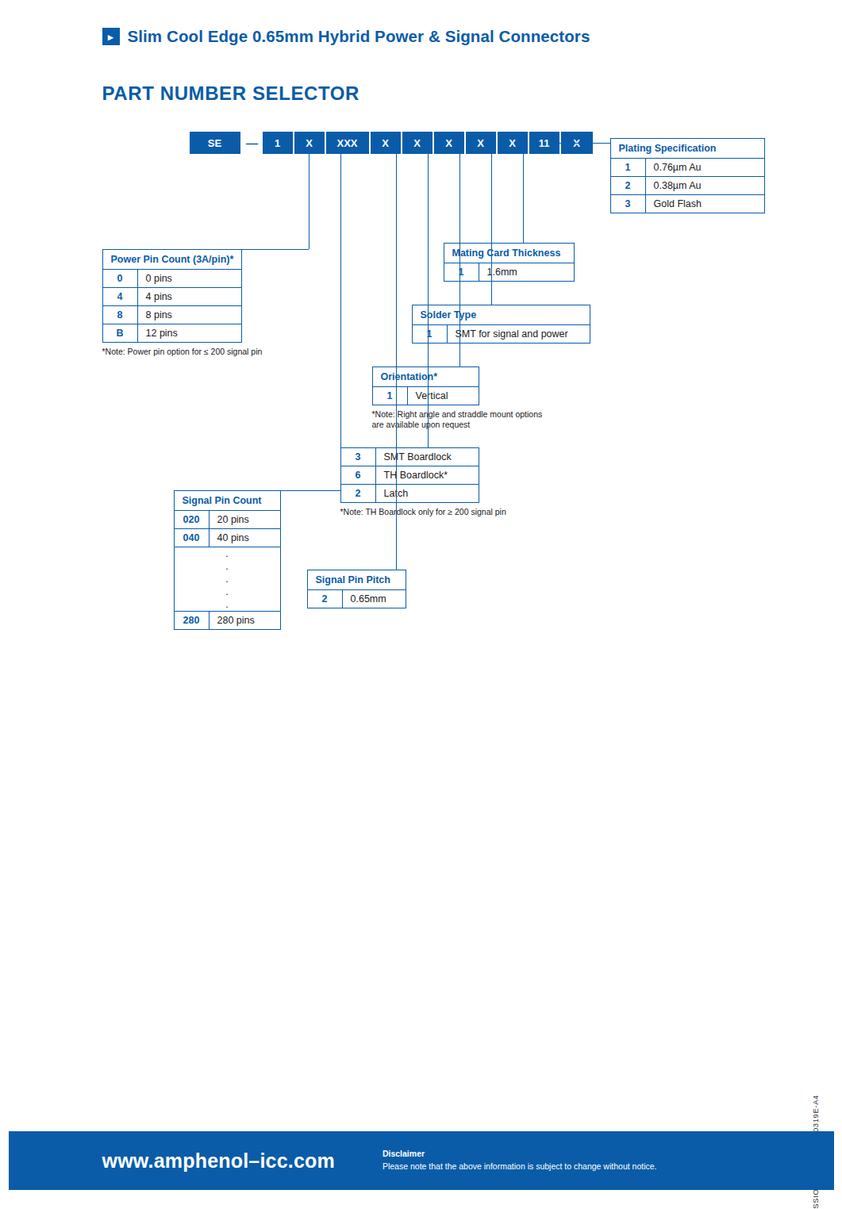▸
Slim Cool Edge 0.65mm Hybrid Power & Signal Connectors
PART NUMBER SELECTOR
SE
—
1
X
XXX
X
X
X
X
X
11
X
| Plating Specification |
| --- |
| 1 | 0.76µm Au |
| 2 | 0.38µm Au |
| 3 | Gold Flash |
| Mating Card Thickness |
| --- |
| 1 | 1.6mm |
| Solder Type |
| --- |
| 1 | SMT for signal and power |
| Orientation* |
| --- |
| 1 | Vertical |
*Note: Right angle and straddle mount options are available upon request
| 3 | SMT Boardlock |
| 6 | TH Boardlock* |
| 2 | Latch |
*Note: TH Boardlock only for ≥ 200 signal pin
| Signal Pin Pitch |
| --- |
| 2 | 0.65mm |
| Signal Pin Count |
| --- |
| 020 | 20 pins |
| 040 | 40 pins |
| . |
| . |
| . |
| . |
| . |
| 280 | 280 pins |
| Power Pin Count (3A/pin)* |
| --- |
| 0 | 0 pins |
| 4 | 4 pins |
| 8 | 8 pins |
| B | 12 pins |
*Note: Power pin option for ≤ 200 signal pin
SSIOSLIMCOOL0650319E-A4
www.amphenol–icc.com
Disclaimer Please note that the above information is subject to change without notice.